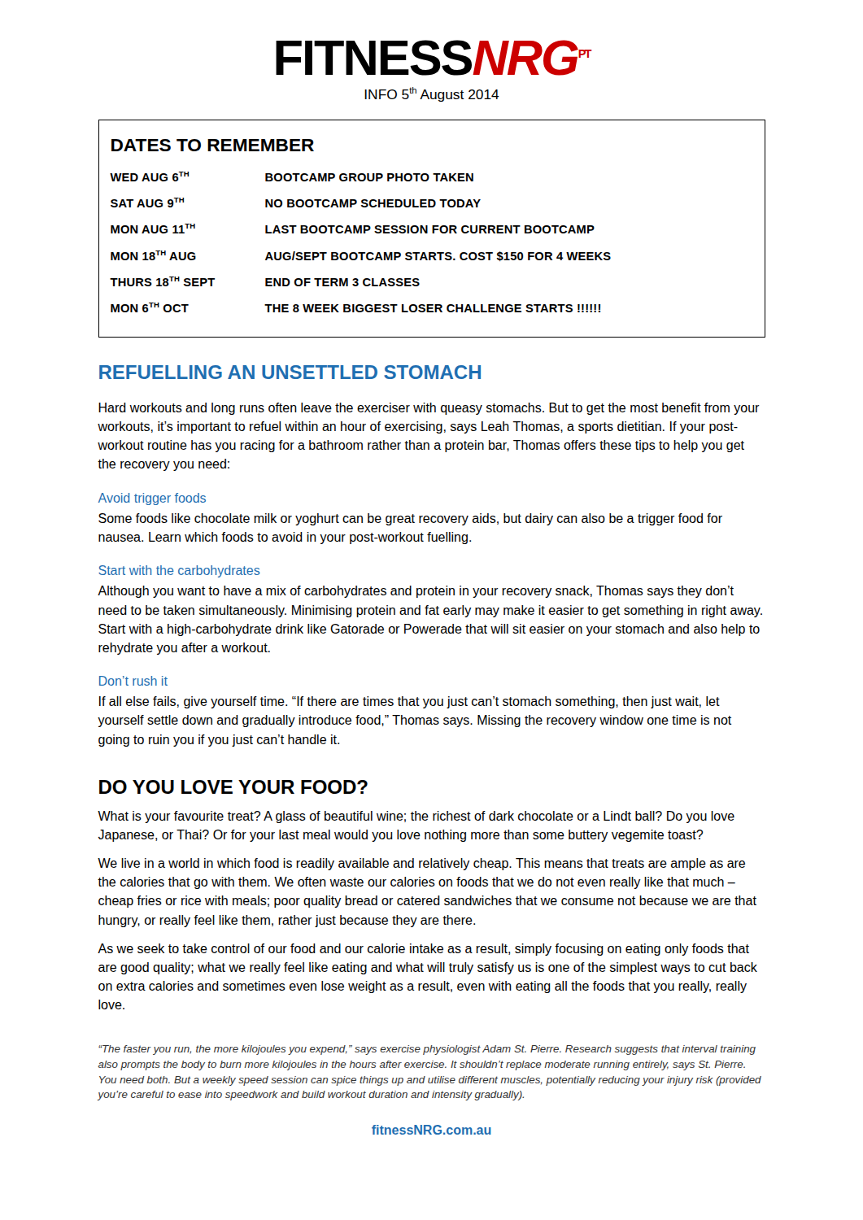FITNESSNRG PT
INFO 5th August 2014
DATES TO REMEMBER
WED AUG 6THBOOTCAMP GROUP PHOTO TAKEN
SAT AUG 9THNO BOOTCAMP SCHEDULED TODAY
MON AUG 11THLAST BOOTCAMP SESSION FOR CURRENT BOOTCAMP
MON 18TH AUGAUG/SEPT BOOTCAMP STARTS. COST $150 FOR 4 WEEKS
THURS 18TH SEPTEND OF TERM 3 CLASSES
MON 6TH OCTTHE 8 WEEK BIGGEST LOSER CHALLENGE STARTS !!!!!!
REFUELLING AN UNSETTLED STOMACH
Hard workouts and long runs often leave the exerciser with queasy stomachs. But to get the most benefit from your workouts, it’s important to refuel within an hour of exercising, says Leah Thomas, a sports dietitian. If your post-workout routine has you racing for a bathroom rather than a protein bar, Thomas offers these tips to help you get the recovery you need:
Avoid trigger foods
Some foods like chocolate milk or yoghurt can be great recovery aids, but dairy can also be a trigger food for nausea. Learn which foods to avoid in your post-workout fuelling.
Start with the carbohydrates
Although you want to have a mix of carbohydrates and protein in your recovery snack, Thomas says they don’t need to be taken simultaneously. Minimising protein and fat early may make it easier to get something in right away. Start with a high-carbohydrate drink like Gatorade or Powerade that will sit easier on your stomach and also help to rehydrate you after a workout.
Don’t rush it
If all else fails, give yourself time. “If there are times that you just can’t stomach something, then just wait, let yourself settle down and gradually introduce food,” Thomas says. Missing the recovery window one time is not going to ruin you if you just can’t handle it.
DO YOU LOVE YOUR FOOD?
What is your favourite treat? A glass of beautiful wine; the richest of dark chocolate or a Lindt ball? Do you love Japanese, or Thai? Or for your last meal would you love nothing more than some buttery vegemite toast?
We live in a world in which food is readily available and relatively cheap. This means that treats are ample as are the calories that go with them. We often waste our calories on foods that we do not even really like that much – cheap fries or rice with meals; poor quality bread or catered sandwiches that we consume not because we are that hungry, or really feel like them, rather just because they are there.
As we seek to take control of our food and our calorie intake as a result, simply focusing on eating only foods that are good quality; what we really feel like eating and what will truly satisfy us is one of the simplest ways to cut back on extra calories and sometimes even lose weight as a result, even with eating all the foods that you really, really love.
“The faster you run, the more kilojoules you expend,” says exercise physiologist Adam St. Pierre. Research suggests that interval training also prompts the body to burn more kilojoules in the hours after exercise. It shouldn’t replace moderate running entirely, says St. Pierre. You need both. But a weekly speed session can spice things up and utilise different muscles, potentially reducing your injury risk (provided you’re careful to ease into speedwork and build workout duration and intensity gradually).
fitnessNRG.com.au